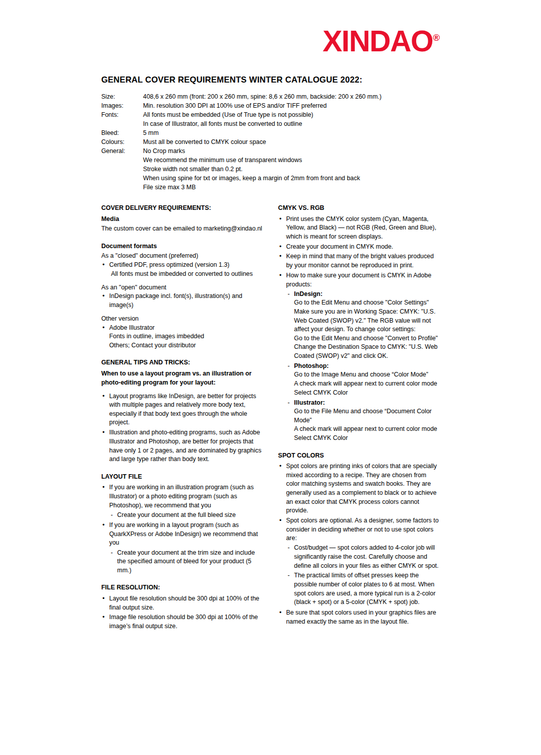XINDAO®
GENERAL COVER REQUIREMENTS WINTER CATALOGUE 2022:
| Size: | 408,6 x 260 mm (front: 200 x 260 mm, spine: 8,6 x 260 mm, backside: 200 x 260 mm.) |
| Images: | Min. resolution 300 DPI at 100% use of EPS and/or TIFF preferred |
| Fonts: | All fonts must be embedded (Use of True type is not possible) |
| | In case of Illustrator, all fonts must be converted to outline |
| Bleed: | 5 mm |
| Colours: | Must all be converted to CMYK colour space |
| General: | No Crop marks |
| | We recommend the minimum use of transparent windows |
| | Stroke width not smaller than 0.2 pt. |
| | When using spine for txt or images, keep a margin of 2mm from front and back |
| | File size max 3 MB |
Cover delivery requirements:
Media
The custom cover can be emailed to marketing@xindao.nl
Document formats
As a "closed" document (preferred)
Certified PDF, press optimized (version 1.3)
All fonts must be imbedded or converted to outlines
As an "open" document
InDesign package incl. font(s), illustration(s) and image(s)
Other version
Adobe Illustrator
Fonts in outline, images imbedded
Others; Contact your distributor
General tips and tricks:
When to use a layout program vs. an illustration or photo-editing program for your layout:
Layout programs like InDesign, are better for projects with multiple pages and relatively more body text, especially if that body text goes through the whole project.
Illustration and photo-editing programs, such as Adobe Illustrator and Photoshop, are better for projects that have only 1 or 2 pages, and are dominated by graphics and large type rather than body text.
Layout file
If you are working in an illustration program (such as Illustrator) or a photo editing program (such as Photoshop), we recommend that you
Create your document at the full bleed size
If you are working in a layout program (such as QuarkXPress or Adobe InDesign) we recommend that you
Create your document at the trim size and include the specified amount of bleed for your product (5 mm.)
File resolution:
Layout file resolution should be 300 dpi at 100% of the final output size.
Image file resolution should be 300 dpi at 100% of the image’s final output size.
CMYK vs. RGB
Print uses the CMYK color system (Cyan, Magenta, Yellow, and Black) — not RGB (Red, Green and Blue), which is meant for screen displays.
Create your document in CMYK mode.
Keep in mind that many of the bright values produced by your monitor cannot be reproduced in print.
How to make sure your document is CMYK in Adobe products:
InDesign:
Go to the Edit Menu and choose "Color Settings"
Make sure you are in Working Space: CMYK: "U.S. Web Coated (SWOP) v2." The RGB value will not affect your design. To change color settings:
Go to the Edit Menu and choose "Convert to Profile"
Change the Destination Space to CMYK: "U.S. Web Coated (SWOP) v2" and click OK.
Photoshop:
Go to the Image Menu and choose “Color Mode”
A check mark will appear next to current color mode
Select CMYK Color
Illustrator:
Go to the File Menu and choose “Document Color Mode”
A check mark will appear next to current color mode
Select CMYK Color
Spot colors
Spot colors are printing inks of colors that are specially mixed according to a recipe. They are chosen from color matching systems and swatch books. They are generally used as a complement to black or to achieve an exact color that CMYK process colors cannot provide.
Spot colors are optional. As a designer, some factors to consider in deciding whether or not to use spot colors are:
Cost/budget — spot colors added to 4-color job will significantly raise the cost. Carefully choose and define all colors in your files as either CMYK or spot.
The practical limits of offset presses keep the possible number of color plates to 6 at most. When spot colors are used, a more typical run is a 2-color (black + spot) or a 5-color (CMYK + spot) job.
Be sure that spot colors used in your graphics files are named exactly the same as in the layout file.